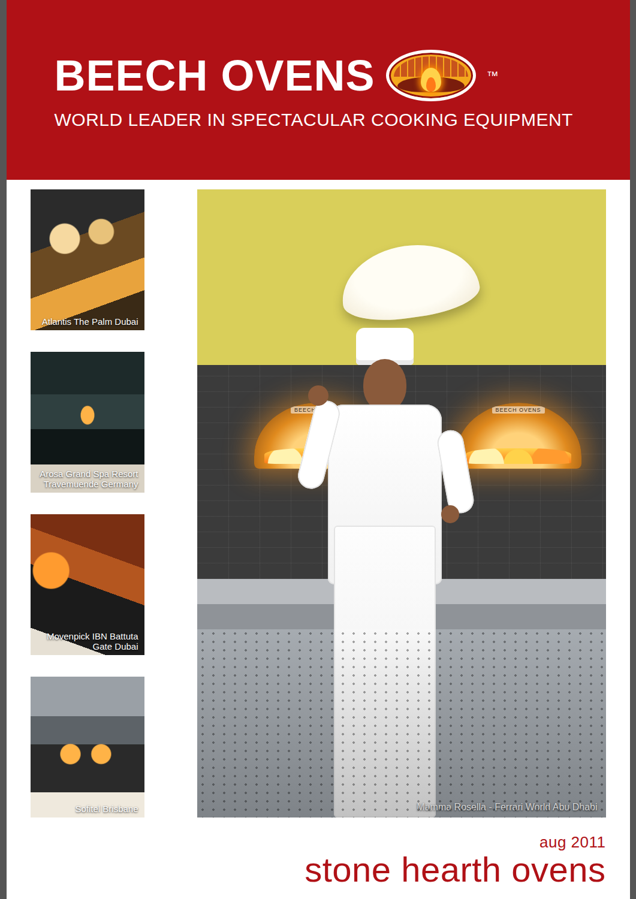BEECH OVENS ™
World leader in spectacular cooking equipment
Atlantis The Palm Dubai
Arosa Grand Spa Resort
Travemuende Germany
Movenpick IBN Battuta Gate Dubai
Sofitel Brisbane
BEECH OVENS
BEECH OVENS
Mamma Rosella - Ferrari World Abu Dhabi
aug 2011
stone hearth ovens